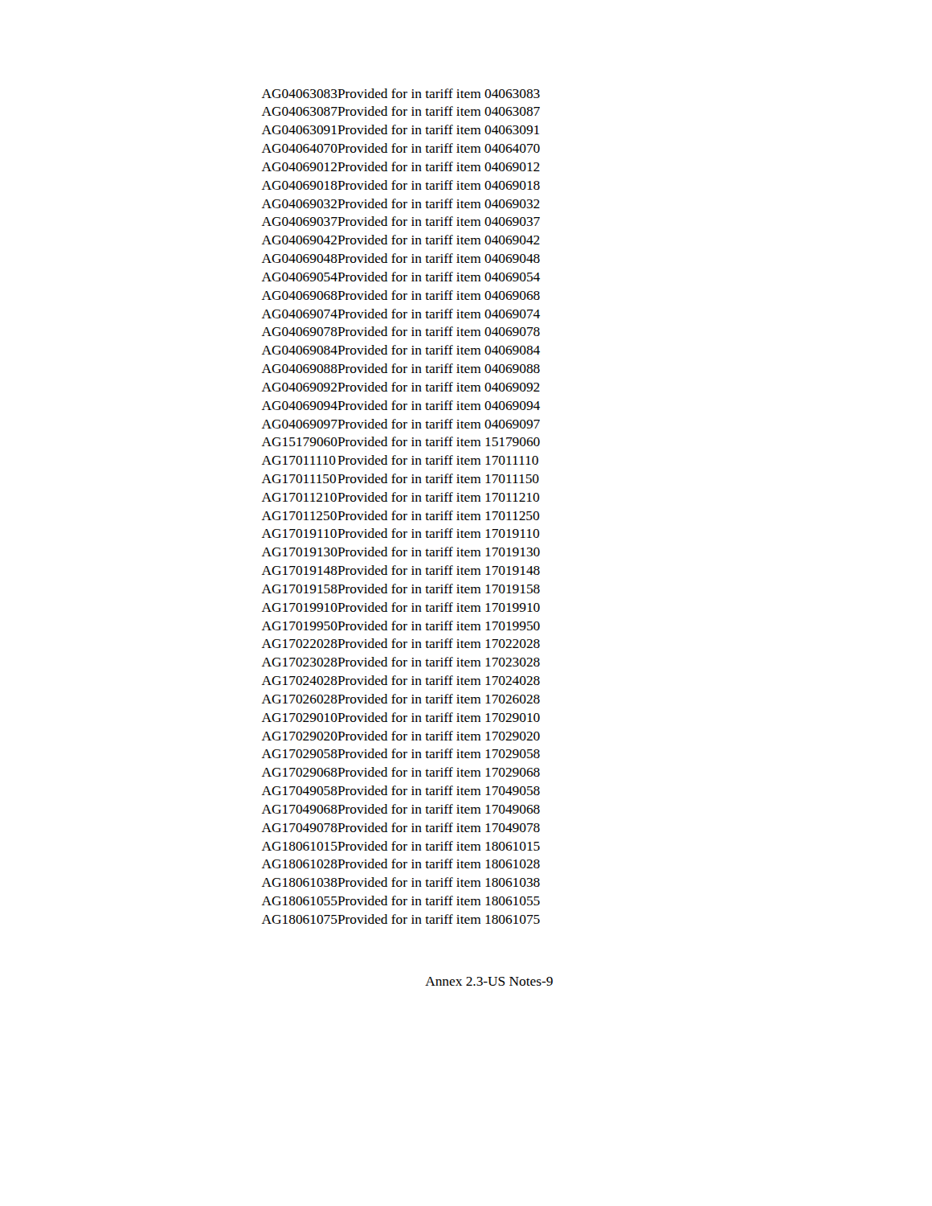| AG04063083 | Provided for in tariff item 04063083 |
| AG04063087 | Provided for in tariff item 04063087 |
| AG04063091 | Provided for in tariff item 04063091 |
| AG04064070 | Provided for in tariff item 04064070 |
| AG04069012 | Provided for in tariff item 04069012 |
| AG04069018 | Provided for in tariff item 04069018 |
| AG04069032 | Provided for in tariff item 04069032 |
| AG04069037 | Provided for in tariff item 04069037 |
| AG04069042 | Provided for in tariff item 04069042 |
| AG04069048 | Provided for in tariff item 04069048 |
| AG04069054 | Provided for in tariff item 04069054 |
| AG04069068 | Provided for in tariff item 04069068 |
| AG04069074 | Provided for in tariff item 04069074 |
| AG04069078 | Provided for in tariff item 04069078 |
| AG04069084 | Provided for in tariff item 04069084 |
| AG04069088 | Provided for in tariff item 04069088 |
| AG04069092 | Provided for in tariff item 04069092 |
| AG04069094 | Provided for in tariff item 04069094 |
| AG04069097 | Provided for in tariff item 04069097 |
| AG15179060 | Provided for in tariff item 15179060 |
| AG17011110 | Provided for in tariff item 17011110 |
| AG17011150 | Provided for in tariff item 17011150 |
| AG17011210 | Provided for in tariff item 17011210 |
| AG17011250 | Provided for in tariff item 17011250 |
| AG17019110 | Provided for in tariff item 17019110 |
| AG17019130 | Provided for in tariff item 17019130 |
| AG17019148 | Provided for in tariff item 17019148 |
| AG17019158 | Provided for in tariff item 17019158 |
| AG17019910 | Provided for in tariff item 17019910 |
| AG17019950 | Provided for in tariff item 17019950 |
| AG17022028 | Provided for in tariff item 17022028 |
| AG17023028 | Provided for in tariff item 17023028 |
| AG17024028 | Provided for in tariff item 17024028 |
| AG17026028 | Provided for in tariff item 17026028 |
| AG17029010 | Provided for in tariff item 17029010 |
| AG17029020 | Provided for in tariff item 17029020 |
| AG17029058 | Provided for in tariff item 17029058 |
| AG17029068 | Provided for in tariff item 17029068 |
| AG17049058 | Provided for in tariff item 17049058 |
| AG17049068 | Provided for in tariff item 17049068 |
| AG17049078 | Provided for in tariff item 17049078 |
| AG18061015 | Provided for in tariff item 18061015 |
| AG18061028 | Provided for in tariff item 18061028 |
| AG18061038 | Provided for in tariff item 18061038 |
| AG18061055 | Provided for in tariff item 18061055 |
| AG18061075 | Provided for in tariff item 18061075 |
Annex 2.3-US Notes-9